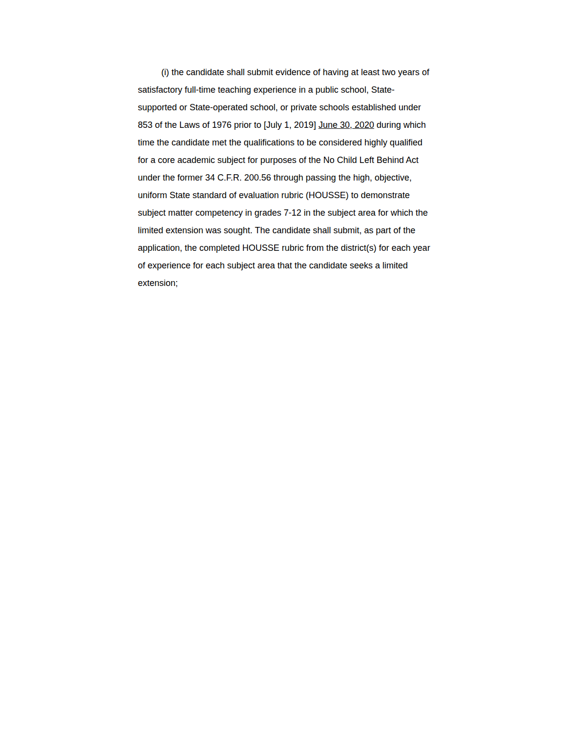(i) the candidate shall submit evidence of having at least two years of satisfactory full-time teaching experience in a public school, State-supported or State-operated school, or private schools established under 853 of the Laws of 1976 prior to [July 1, 2019] June 30, 2020 during which time the candidate met the qualifications to be considered highly qualified for a core academic subject for purposes of the No Child Left Behind Act under the former 34 C.F.R. 200.56 through passing the high, objective, uniform State standard of evaluation rubric (HOUSSE) to demonstrate subject matter competency in grades 7-12 in the subject area for which the limited extension was sought. The candidate shall submit, as part of the application, the completed HOUSSE rubric from the district(s) for each year of experience for each subject area that the candidate seeks a limited extension;